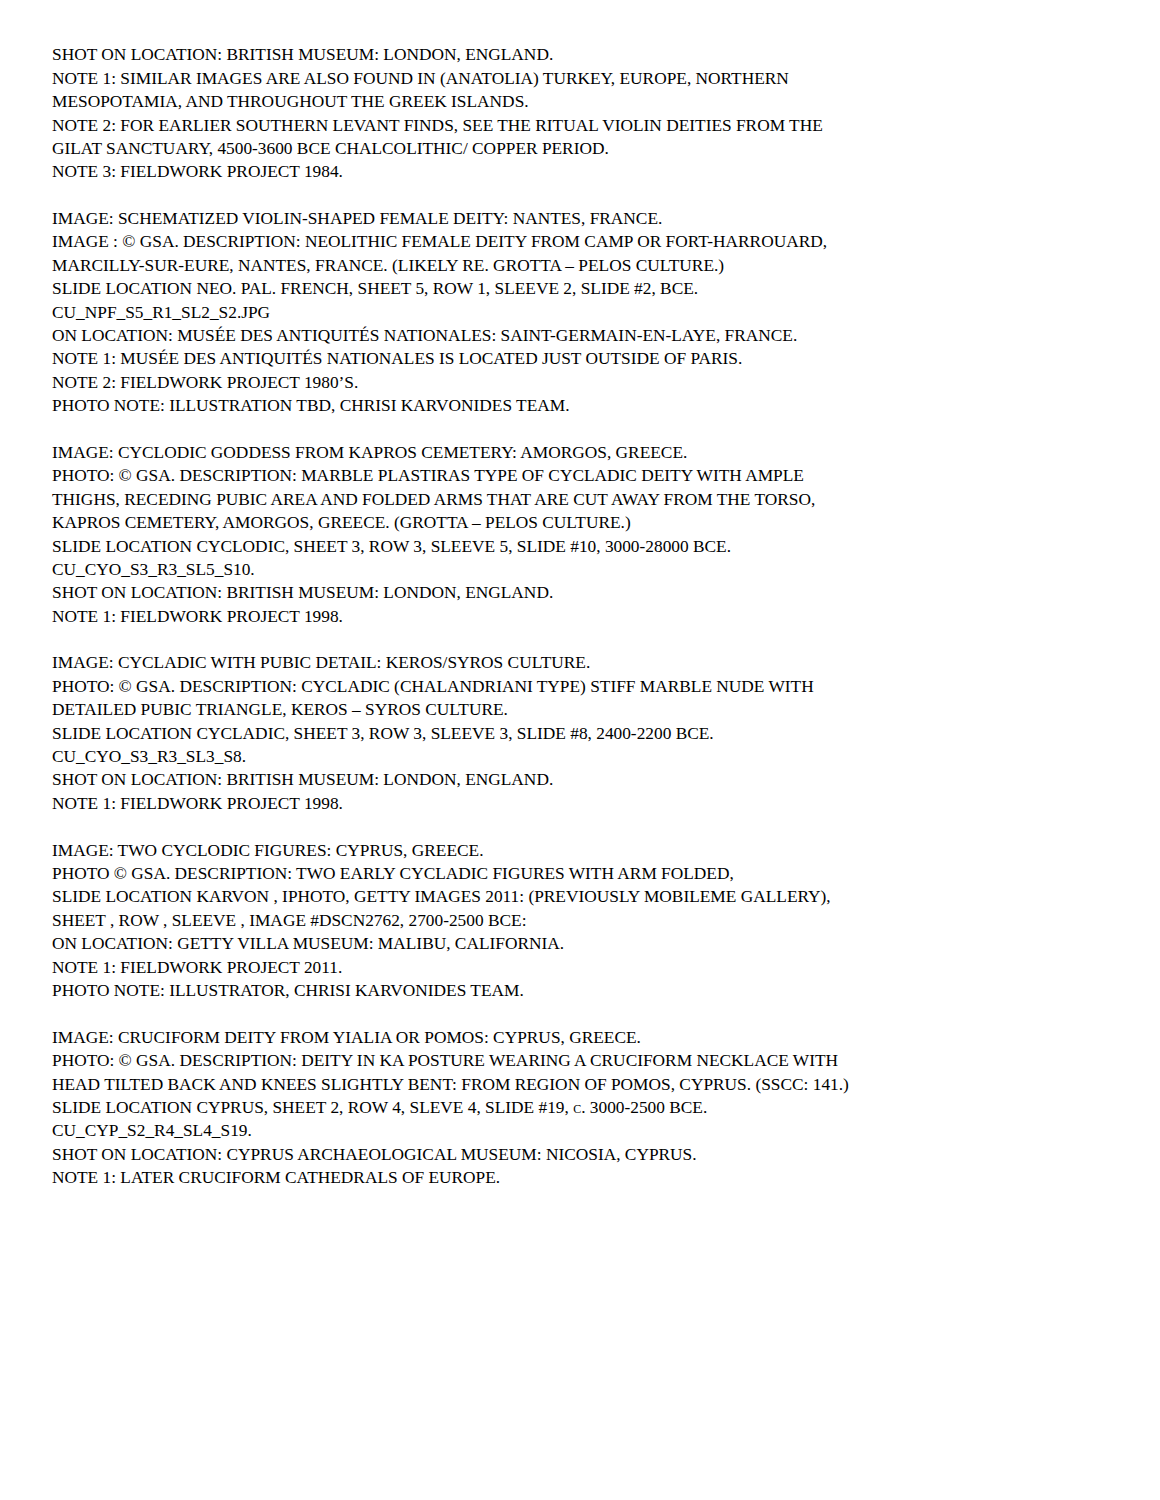SHOT ON LOCATION: BRITISH MUSEUM: LONDON, ENGLAND.
NOTE 1: SIMILAR IMAGES ARE ALSO FOUND IN (ANATOLIA) TURKEY, EUROPE, NORTHERN MESOPOTAMIA, AND THROUGHOUT THE GREEK ISLANDS.
NOTE 2: FOR EARLIER SOUTHERN LEVANT FINDS, SEE THE RITUAL VIOLIN DEITIES FROM THE GILAT SANCTUARY, 4500-3600 BCE CHALCOLITHIC/ COPPER PERIOD.
NOTE 3: FIELDWORK PROJECT 1984.
IMAGE: SCHEMATIZED VIOLIN-SHAPED FEMALE DEITY: NANTES, FRANCE.
IMAGE : © GSA. DESCRIPTION: NEOLITHIC FEMALE DEITY FROM CAMP OR FORT-HARROUARD, MARCILLY-SUR-EURE, NANTES, FRANCE. (LIKELY RE. GROTTA – PELOS CULTURE.)
SLIDE LOCATION NEO. PAL. FRENCH, SHEET 5, ROW 1, SLEEVE 2, SLIDE #2, BCE.
CU_NPF_S5_R1_SL2_S2.jpg
ON LOCATION: MUSÉE DES ANTIQUITÉS NATIONALES: SAINT-GERMAIN-EN-LAYE, FRANCE.
NOTE 1: MUSÉE DES ANTIQUITÉS NATIONALES IS LOCATED JUST OUTSIDE OF PARIS.
NOTE 2: FIELDWORK PROJECT 1980’S.
PHOTO NOTE: ILLUSTRATION TBD, CHRISI KARVONIDES TEAM.
IMAGE: CYCLODIC GODDESS FROM KAPROS CEMETERY: AMORGOS, GREECE.
PHOTO: © GSA. DESCRIPTION: MARBLE PLASTIRAS TYPE OF CYCLADIC DEITY WITH AMPLE THIGHS, RECEDING PUBIC AREA AND FOLDED ARMS THAT ARE CUT AWAY FROM THE TORSO, KAPROS CEMETERY, AMORGOS, GREECE. (GROTTA – PELOS CULTURE.)
SLIDE LOCATION CYCLODIC, SHEET 3, ROW 3, SLEEVE 5, SLIDE #10, 3000-28000 BCE.
CU_CYO_S3_R3_SL5_S10.
SHOT ON LOCATION: BRITISH MUSEUM: LONDON, ENGLAND.
NOTE 1: FIELDWORK PROJECT 1998.
IMAGE: CYCLADIC WITH PUBIC DETAIL: KEROS/SYROS CULTURE.
PHOTO: © GSA. DESCRIPTION: CYCLADIC (CHALANDRIANI TYPE) STIFF MARBLE NUDE WITH DETAILED PUBIC TRIANGLE, KEROS – SYROS CULTURE.
SLIDE LOCATION CYCLADIC, SHEET 3, ROW 3, SLEEVE 3, SLIDE #8, 2400-2200 BCE.
CU_CYO_S3_R3_SL3_S8.
SHOT ON LOCATION: BRITISH MUSEUM: LONDON, ENGLAND.
NOTE 1: FIELDWORK PROJECT 1998.
IMAGE: TWO CYCLODIC FIGURES: CYPRUS, GREECE.
PHOTO © GSA. DESCRIPTION: TWO EARLY CYCLADIC FIGURES WITH ARM FOLDED,
SLIDE LOCATION KARVON , IPHOTO, GETTY IMAGES 2011: (PREVIOUSLY MOBILEME GALLERY), SHEET , ROW , SLEEVE , IMAGE #DSCN2762, 2700-2500 BCE:
ON LOCATION: GETTY VILLA MUSEUM: MALIBU, CALIFORNIA.
NOTE 1: FIELDWORK PROJECT 2011.
PHOTO NOTE: ILLUSTRATOR, CHRISI KARVONIDES TEAM.
IMAGE: CRUCIFORM DEITY FROM YIALIA OR POMOS: CYPRUS, GREECE.
PHOTO: © GSA. DESCRIPTION: DEITY IN KA POSTURE WEARING A CRUCIFORM NECKLACE WITH HEAD TILTED BACK AND KNEES SLIGHTLY BENT: FROM REGION OF POMOS, CYPRUS. (SSCC: 141.)
SLIDE LOCATION CYPRUS, SHEET 2, ROW 4, SLEVE 4, SLIDE #19, C. 3000-2500 BCE.
CU_CYP_S2_R4_SL4_S19.
SHOT ON LOCATION: CYPRUS ARCHAEOLOGICAL MUSEUM: NICOSIA, CYPRUS.
NOTE 1: LATER CRUCIFORM CATHEDRALS OF EUROPE.